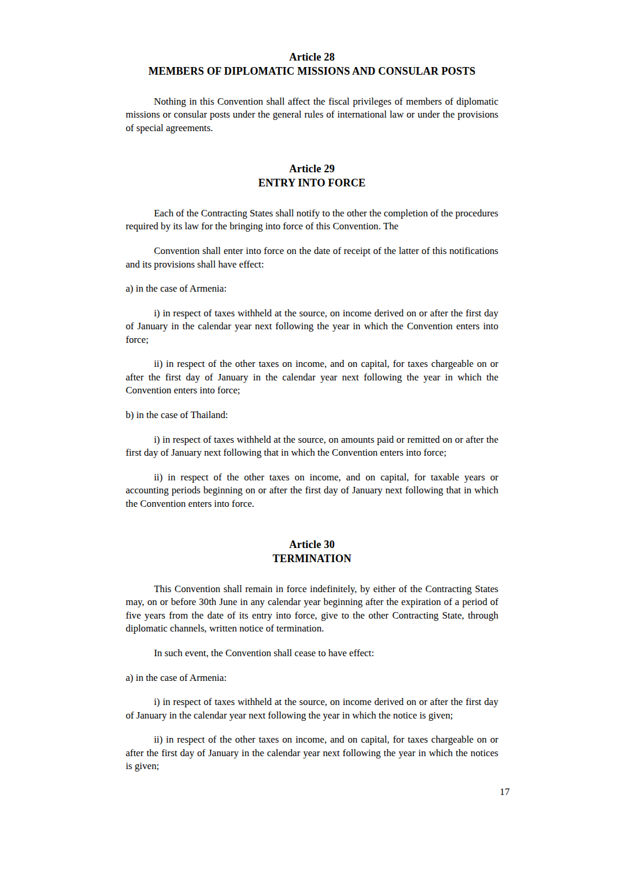Article 28
MEMBERS OF DIPLOMATIC MISSIONS AND CONSULAR POSTS
Nothing in this Convention shall affect the fiscal privileges of members of diplomatic missions or consular posts under the general rules of international law or under the provisions of special agreements.
Article 29
ENTRY INTO FORCE
Each of the Contracting States shall notify to the other the completion of the procedures required by its law for the bringing into force of this Convention. The
Convention shall enter into force on the date of receipt of the latter of this notifications and its provisions shall have effect:
a) in the case of Armenia:
i) in respect of taxes withheld at the source, on income derived on or after the first day of January in the calendar year next following the year in which the Convention enters into force;
ii) in respect of the other taxes on income, and on capital, for taxes chargeable on or after the first day of January in the calendar year next following the year in which the Convention enters into force;
b) in the case of Thailand:
i) in respect of taxes withheld at the source, on amounts paid or remitted on or after the first day of January next following that in which the Convention enters into force;
ii) in respect of the other taxes on income, and on capital, for taxable years or accounting periods beginning on or after the first day of January next following that in which the Convention enters into force.
Article 30
TERMINATION
This Convention shall remain in force indefinitely, by either of the Contracting States may, on or before 30th June in any calendar year beginning after the expiration of a period of five years from the date of its entry into force, give to the other Contracting State, through diplomatic channels, written notice of termination.
In such event, the Convention shall cease to have effect:
a) in the case of Armenia:
i) in respect of taxes withheld at the source, on income derived on or after the first day of January in the calendar year next following the year in which the notice is given;
ii) in respect of the other taxes on income, and on capital, for taxes chargeable on or after the first day of January in the calendar year next following the year in which the notices is given;
17